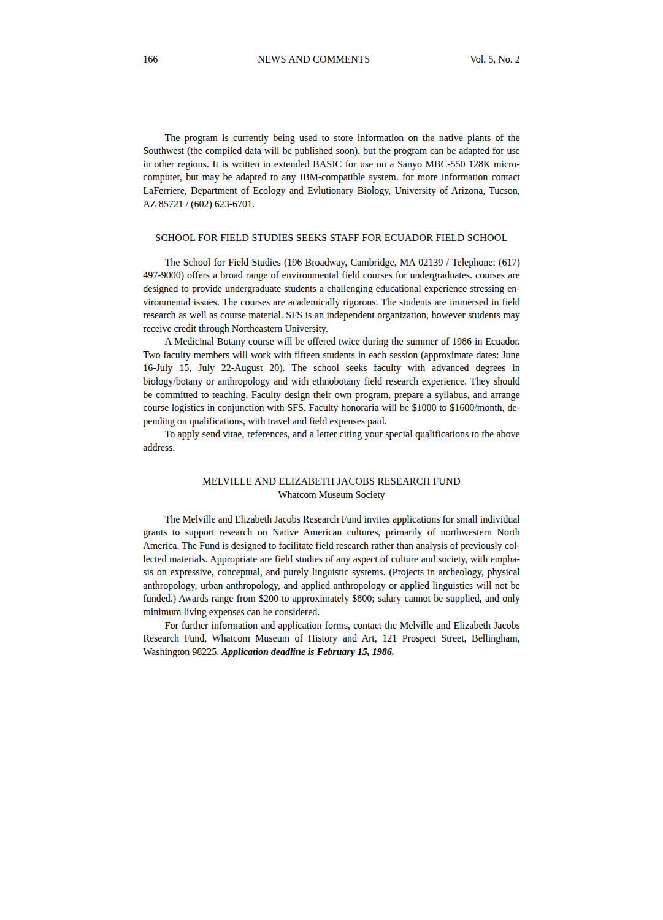166 NEWS AND COMMENTS Vol. 5, No. 2
The program is currently being used to store information on the native plants of the Southwest (the compiled data will be published soon), but the program can be adapted for use in other regions. It is written in extended BASIC for use on a Sanyo MBC-550 128K micro-computer, but may be adapted to any IBM-compatible system. for more information contact LaFerriere, Department of Ecology and Evlutionary Biology, University of Arizona, Tucson, AZ 85721 / (602) 623-6701.
SCHOOL FOR FIELD STUDIES SEEKS STAFF FOR ECUADOR FIELD SCHOOL
The School for Field Studies (196 Broadway, Cambridge, MA 02139 / Telephone: (617) 497-9000) offers a broad range of environmental field courses for undergraduates. courses are designed to provide undergraduate students a challenging educational experience stressing environmental issues. The courses are academically rigorous. The students are immersed in field research as well as course material. SFS is an independent organization, however students may receive credit through Northeastern University.
A Medicinal Botany course will be offered twice during the summer of 1986 in Ecuador. Two faculty members will work with fifteen students in each session (approximate dates: June 16-July 15, July 22-August 20). The school seeks faculty with advanced degrees in biology/botany or anthropology and with ethnobotany field research experience. They should be committed to teaching. Faculty design their own program, prepare a syllabus, and arrange course logistics in conjunction with SFS. Faculty honoraria will be $1000 to $1600/month, depending on qualifications, with travel and field expenses paid.
To apply send vitae, references, and a letter citing your special qualifications to the above address.
MELVILLE AND ELIZABETH JACOBS RESEARCH FUND Whatcom Museum Society
The Melville and Elizabeth Jacobs Research Fund invites applications for small individual grants to support research on Native American cultures, primarily of northwestern North America. The Fund is designed to facilitate field research rather than analysis of previously collected materials. Appropriate are field studies of any aspect of culture and society, with emphasis on expressive, conceptual, and purely linguistic systems. (Projects in archeology, physical anthropology, urban anthropology, and applied anthropology or applied linguistics will not be funded.) Awards range from $200 to approximately $800; salary cannot be supplied, and only minimum living expenses can be considered.
For further information and application forms, contact the Melville and Elizabeth Jacobs Research Fund, Whatcom Museum of History and Art, 121 Prospect Street, Bellingham, Washington 98225. Application deadline is February 15, 1986.